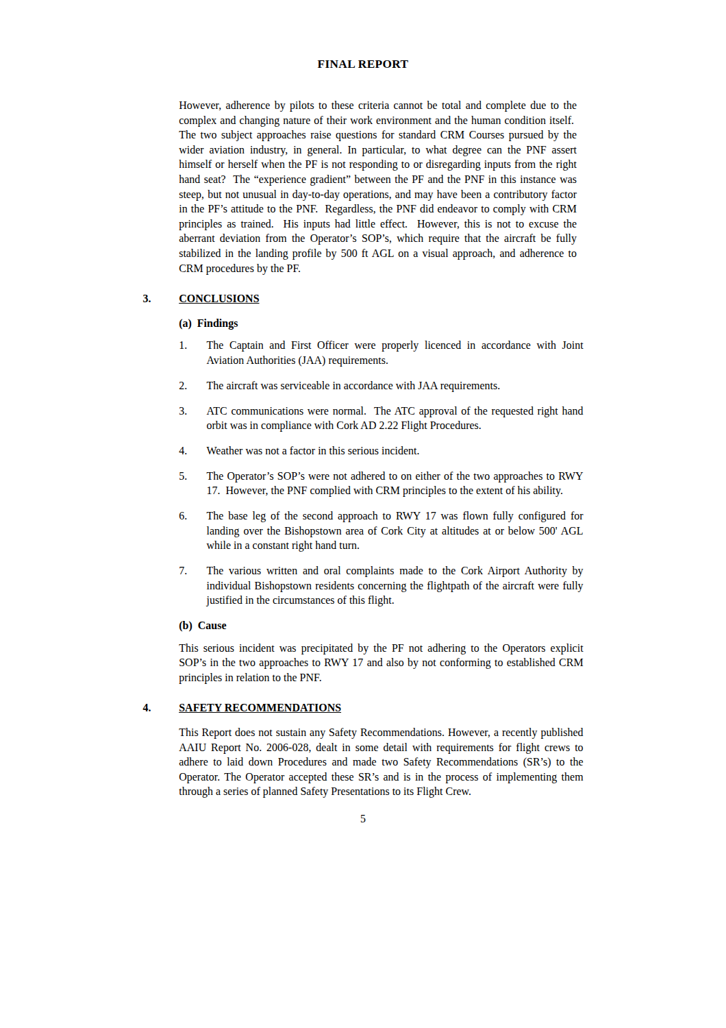FINAL REPORT
However, adherence by pilots to these criteria cannot be total and complete due to the complex and changing nature of their work environment and the human condition itself. The two subject approaches raise questions for standard CRM Courses pursued by the wider aviation industry, in general. In particular, to what degree can the PNF assert himself or herself when the PF is not responding to or disregarding inputs from the right hand seat? The “experience gradient” between the PF and the PNF in this instance was steep, but not unusual in day-to-day operations, and may have been a contributory factor in the PF’s attitude to the PNF. Regardless, the PNF did endeavor to comply with CRM principles as trained. His inputs had little effect. However, this is not to excuse the aberrant deviation from the Operator’s SOP’s, which require that the aircraft be fully stabilized in the landing profile by 500 ft AGL on a visual approach, and adherence to CRM procedures by the PF.
3.
CONCLUSIONS
(a) Findings
The Captain and First Officer were properly licenced in accordance with Joint Aviation Authorities (JAA) requirements.
The aircraft was serviceable in accordance with JAA requirements.
ATC communications were normal. The ATC approval of the requested right hand orbit was in compliance with Cork AD 2.22 Flight Procedures.
Weather was not a factor in this serious incident.
The Operator’s SOP’s were not adhered to on either of the two approaches to RWY 17. However, the PNF complied with CRM principles to the extent of his ability.
The base leg of the second approach to RWY 17 was flown fully configured for landing over the Bishopstown area of Cork City at altitudes at or below 500' AGL while in a constant right hand turn.
The various written and oral complaints made to the Cork Airport Authority by individual Bishopstown residents concerning the flightpath of the aircraft were fully justified in the circumstances of this flight.
(b) Cause
This serious incident was precipitated by the PF not adhering to the Operators explicit SOP’s in the two approaches to RWY 17 and also by not conforming to established CRM principles in relation to the PNF.
4.
SAFETY RECOMMENDATIONS
This Report does not sustain any Safety Recommendations. However, a recently published AAIU Report No. 2006-028, dealt in some detail with requirements for flight crews to adhere to laid down Procedures and made two Safety Recommendations (SR’s) to the Operator. The Operator accepted these SR’s and is in the process of implementing them through a series of planned Safety Presentations to its Flight Crew.
5